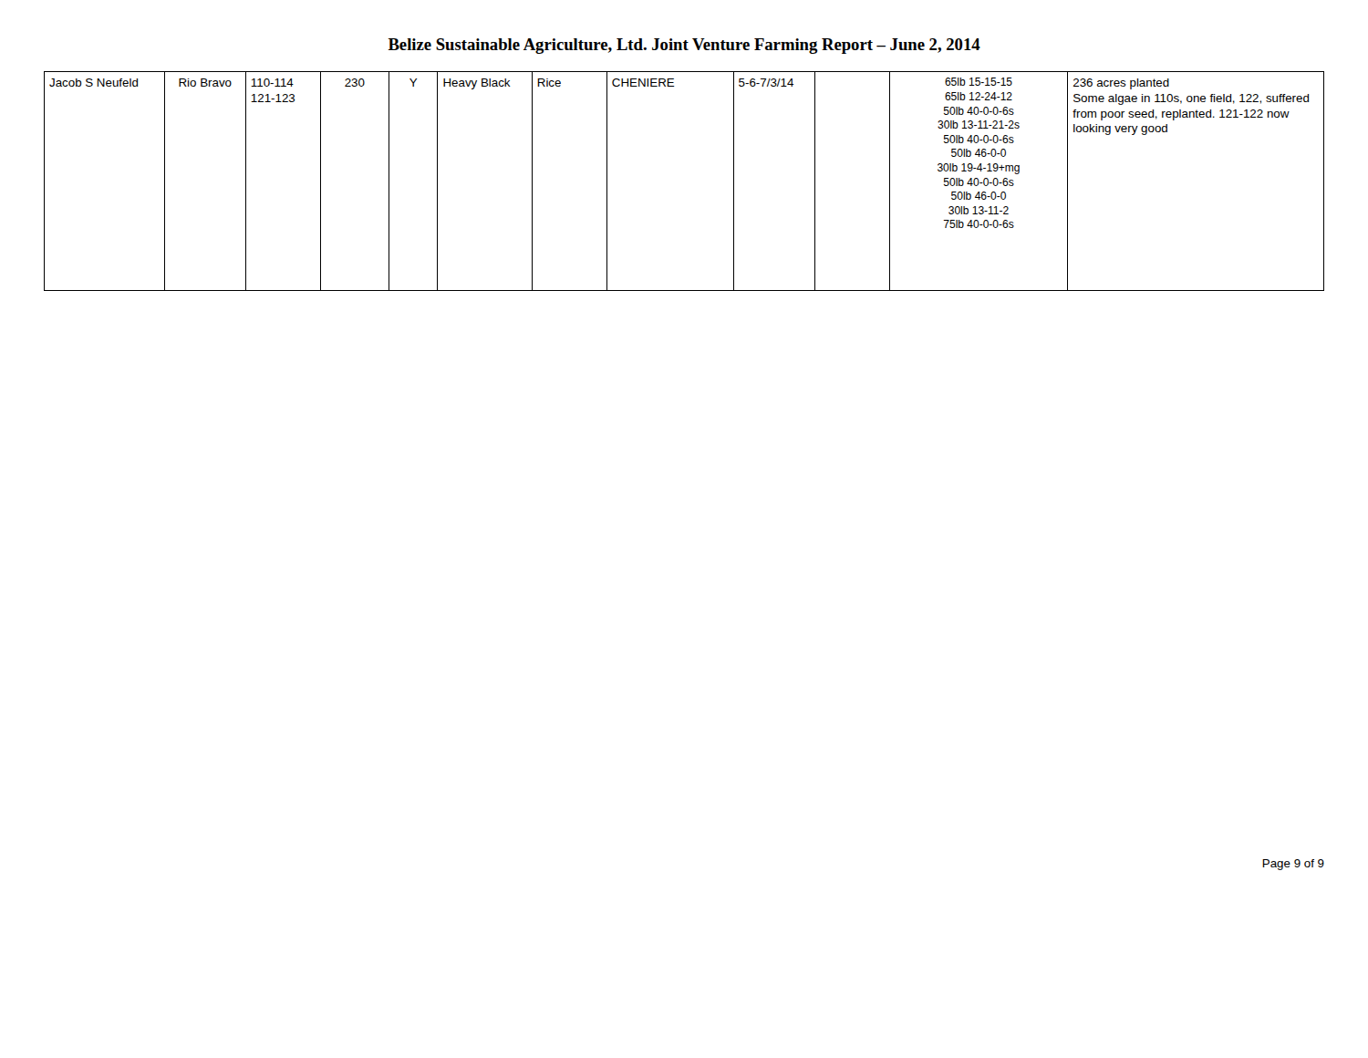Belize Sustainable Agriculture, Ltd. Joint Venture Farming Report – June 2, 2014
| Jacob S Neufeld | Rio Bravo | 110-114 121-123 | 230 | Y | Heavy Black | Rice | CHENIERE | 5-6-7/3/14 | | 65lb 15-15-15 65lb 12-24-12 50lb 40-0-0-6s 30lb 13-11-21-2s 50lb 40-0-0-6s 50lb 46-0-0 30lb 19-4-19+mg 50lb 40-0-0-6s 50lb 46-0-0 30lb 13-11-2 75lb 40-0-0-6s | 236 acres planted Some algae in 110s, one field, 122, suffered from poor seed, replanted. 121-122 now looking very good |
Page 9 of 9